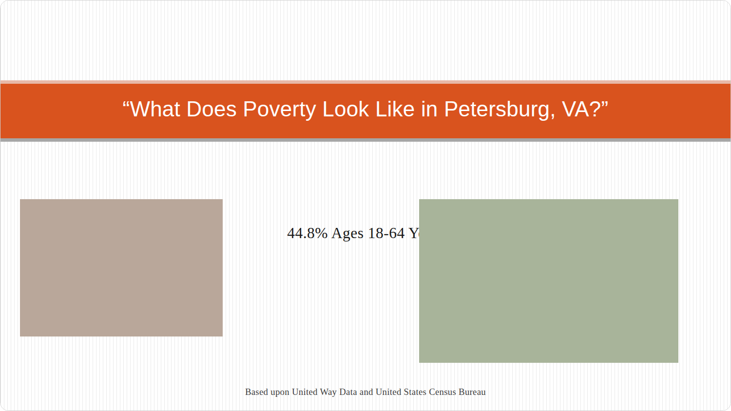“What Does Poverty Look Like in Petersburg, VA?”
44.8% Ages 18-64 Years
Based upon United Way Data and United States Census Bureau